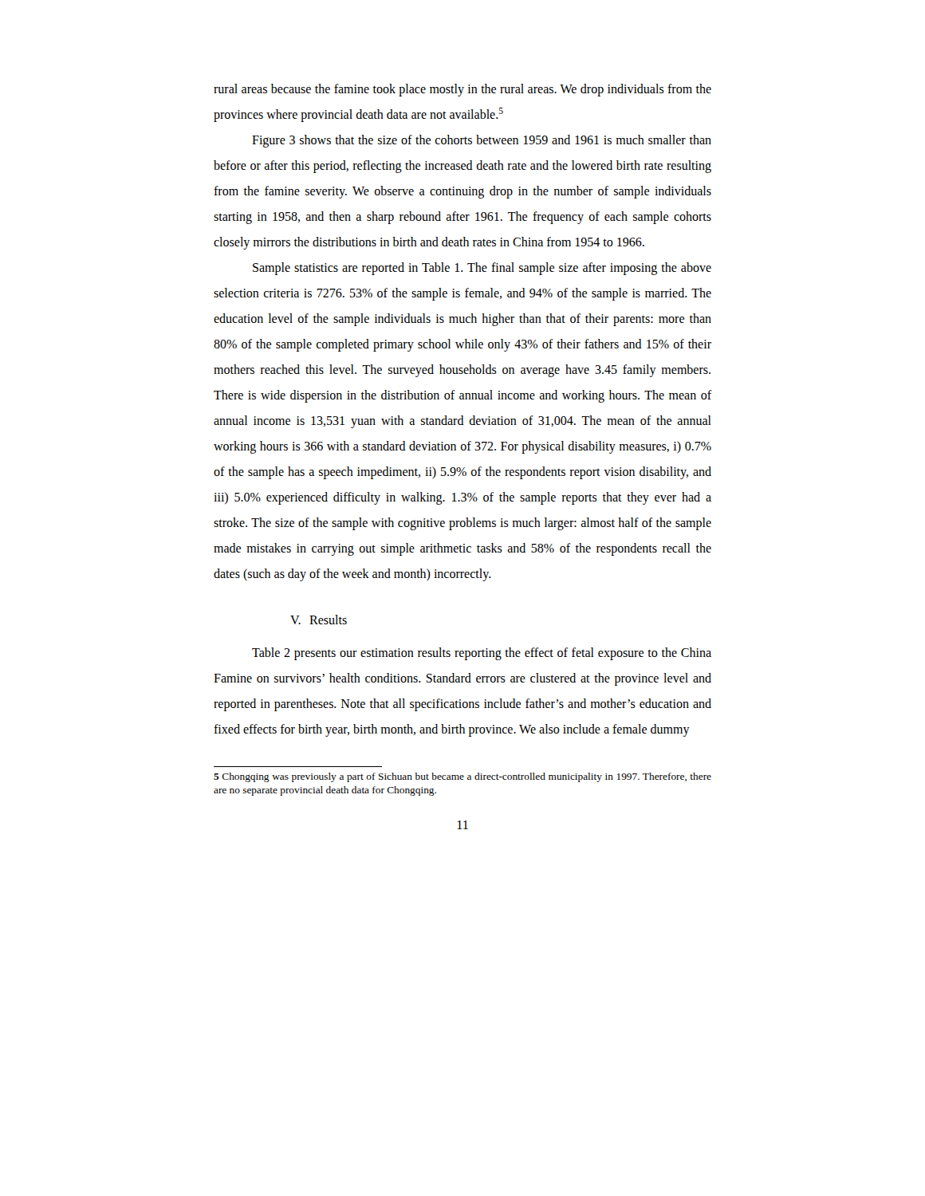rural areas because the famine took place mostly in the rural areas. We drop individuals from the provinces where provincial death data are not available.5
Figure 3 shows that the size of the cohorts between 1959 and 1961 is much smaller than before or after this period, reflecting the increased death rate and the lowered birth rate resulting from the famine severity. We observe a continuing drop in the number of sample individuals starting in 1958, and then a sharp rebound after 1961. The frequency of each sample cohorts closely mirrors the distributions in birth and death rates in China from 1954 to 1966.
Sample statistics are reported in Table 1. The final sample size after imposing the above selection criteria is 7276. 53% of the sample is female, and 94% of the sample is married. The education level of the sample individuals is much higher than that of their parents: more than 80% of the sample completed primary school while only 43% of their fathers and 15% of their mothers reached this level. The surveyed households on average have 3.45 family members. There is wide dispersion in the distribution of annual income and working hours. The mean of annual income is 13,531 yuan with a standard deviation of 31,004. The mean of the annual working hours is 366 with a standard deviation of 372. For physical disability measures, i) 0.7% of the sample has a speech impediment, ii) 5.9% of the respondents report vision disability, and iii) 5.0% experienced difficulty in walking. 1.3% of the sample reports that they ever had a stroke. The size of the sample with cognitive problems is much larger: almost half of the sample made mistakes in carrying out simple arithmetic tasks and 58% of the respondents recall the dates (such as day of the week and month) incorrectly.
V. Results
Table 2 presents our estimation results reporting the effect of fetal exposure to the China Famine on survivors’ health conditions. Standard errors are clustered at the province level and reported in parentheses. Note that all specifications include father’s and mother’s education and fixed effects for birth year, birth month, and birth province. We also include a female dummy
5 Chongqing was previously a part of Sichuan but became a direct-controlled municipality in 1997. Therefore, there are no separate provincial death data for Chongqing.
11